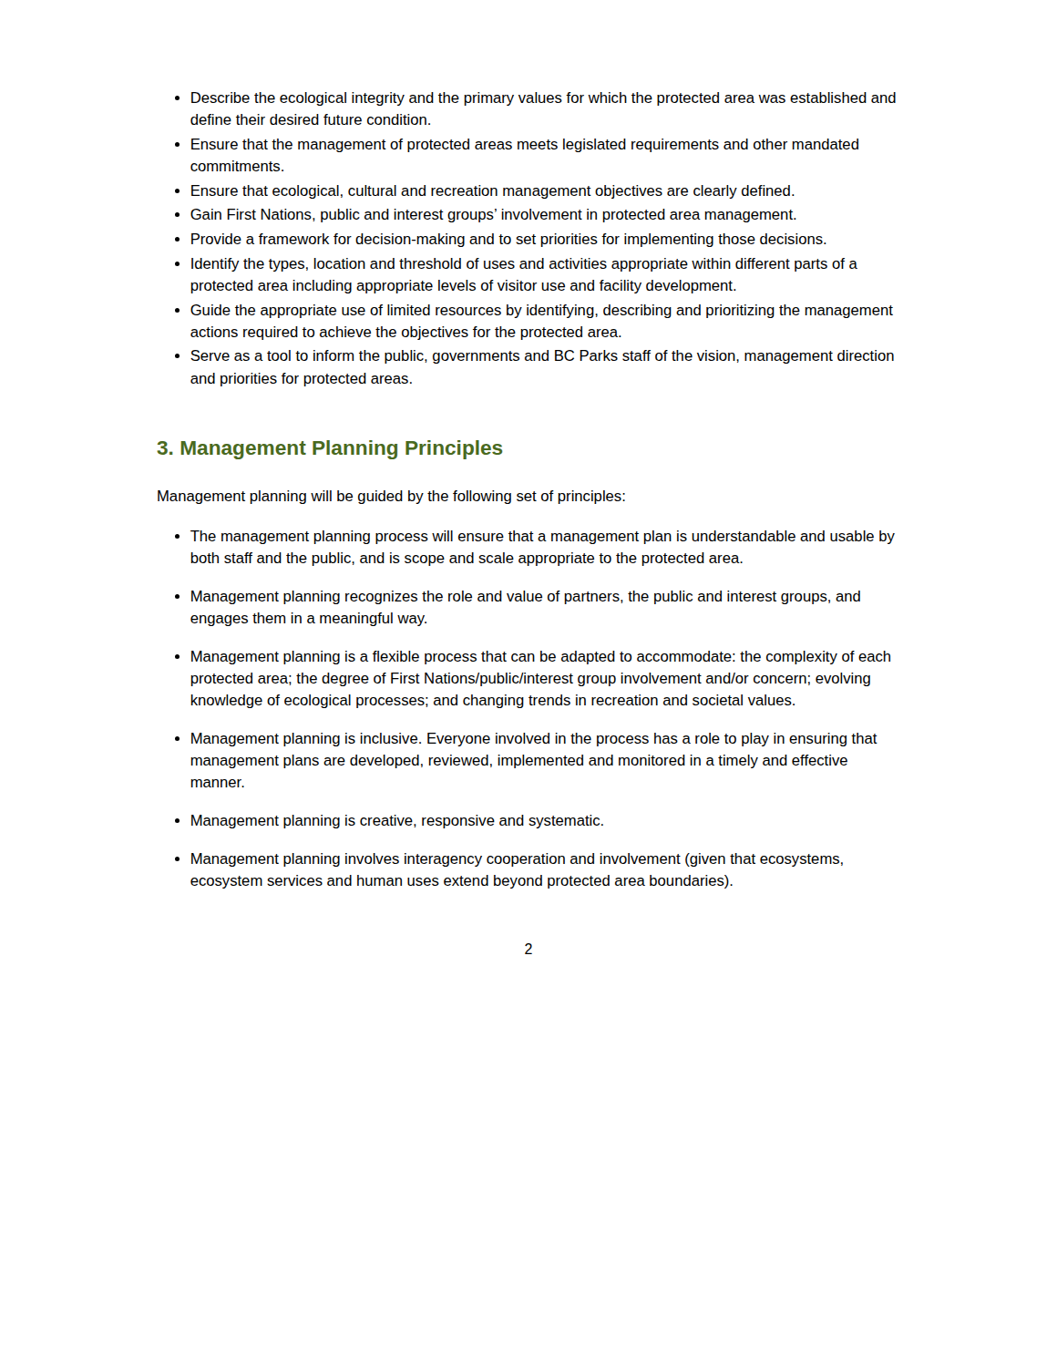Describe the ecological integrity and the primary values for which the protected area was established and define their desired future condition.
Ensure that the management of protected areas meets legislated requirements and other mandated commitments.
Ensure that ecological, cultural and recreation management objectives are clearly defined.
Gain First Nations, public and interest groups’ involvement in protected area management.
Provide a framework for decision-making and to set priorities for implementing those decisions.
Identify the types, location and threshold of uses and activities appropriate within different parts of a protected area including appropriate levels of visitor use and facility development.
Guide the appropriate use of limited resources by identifying, describing and prioritizing the management actions required to achieve the objectives for the protected area.
Serve as a tool to inform the public, governments and BC Parks staff of the vision, management direction and priorities for protected areas.
3. Management Planning Principles
Management planning will be guided by the following set of principles:
The management planning process will ensure that a management plan is understandable and usable by both staff and the public, and is scope and scale appropriate to the protected area.
Management planning recognizes the role and value of partners, the public and interest groups, and engages them in a meaningful way.
Management planning is a flexible process that can be adapted to accommodate: the complexity of each protected area; the degree of First Nations/public/interest group involvement and/or concern; evolving knowledge of ecological processes; and changing trends in recreation and societal values.
Management planning is inclusive. Everyone involved in the process has a role to play in ensuring that management plans are developed, reviewed, implemented and monitored in a timely and effective manner.
Management planning is creative, responsive and systematic.
Management planning involves interagency cooperation and involvement (given that ecosystems, ecosystem services and human uses extend beyond protected area boundaries).
2